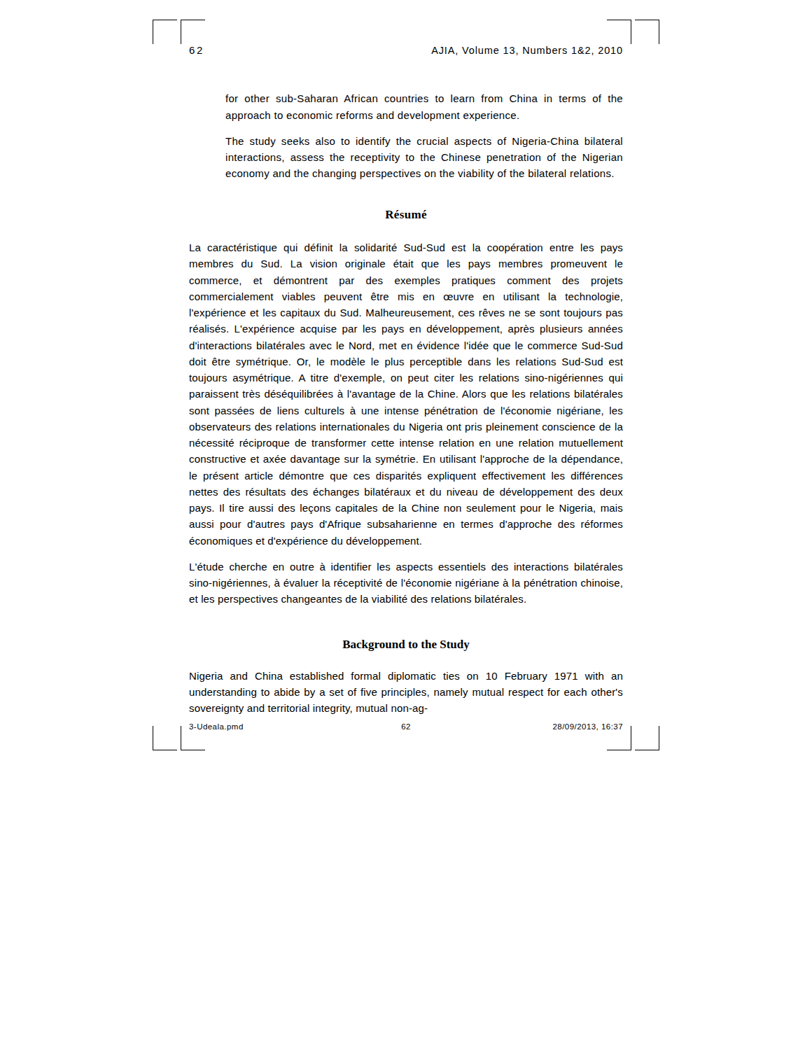62 AJIA, Volume 13, Numbers 1&2, 2010
for other sub-Saharan African countries to learn from China in terms of the approach to economic reforms and development experience.
The study seeks also to identify the crucial aspects of Nigeria-China bilateral interactions, assess the receptivity to the Chinese penetration of the Nigerian economy and the changing perspectives on the viability of the bilateral relations.
Résumé
La caractéristique qui définit la solidarité Sud-Sud est la coopération entre les pays membres du Sud. La vision originale était que les pays membres promeuvent le commerce, et démontrent par des exemples pratiques comment des projets commercialement viables peuvent être mis en œuvre en utilisant la technologie, l'expérience et les capitaux du Sud. Malheureusement, ces rêves ne se sont toujours pas réalisés. L'expérience acquise par les pays en développement, après plusieurs années d'interactions bilatérales avec le Nord, met en évidence l'idée que le commerce Sud-Sud doit être symétrique. Or, le modèle le plus perceptible dans les relations Sud-Sud est toujours asymétrique. A titre d'exemple, on peut citer les relations sino-nigériennes qui paraissent très déséquilibrées à l'avantage de la Chine. Alors que les relations bilatérales sont passées de liens culturels à une intense pénétration de l'économie nigériane, les observateurs des relations internationales du Nigeria ont pris pleinement conscience de la nécessité réciproque de transformer cette intense relation en une relation mutuellement constructive et axée davantage sur la symétrie. En utilisant l'approche de la dépendance, le présent article démontre que ces disparités expliquent effectivement les différences nettes des résultats des échanges bilatéraux et du niveau de développement des deux pays. Il tire aussi des leçons capitales de la Chine non seulement pour le Nigeria, mais aussi pour d'autres pays d'Afrique subsaharienne en termes d'approche des réformes économiques et d'expérience du développement.
L'étude cherche en outre à identifier les aspects essentiels des interactions bilatérales sino-nigériennes, à évaluer la réceptivité de l'économie nigériane à la pénétration chinoise, et les perspectives changeantes de la viabilité des relations bilatérales.
Background to the Study
Nigeria and China established formal diplomatic ties on 10 February 1971 with an understanding to abide by a set of five principles, namely mutual respect for each other's sovereignty and territorial integrity, mutual non-ag-
3-Udeala.pmd 62 28/09/2013, 16:37